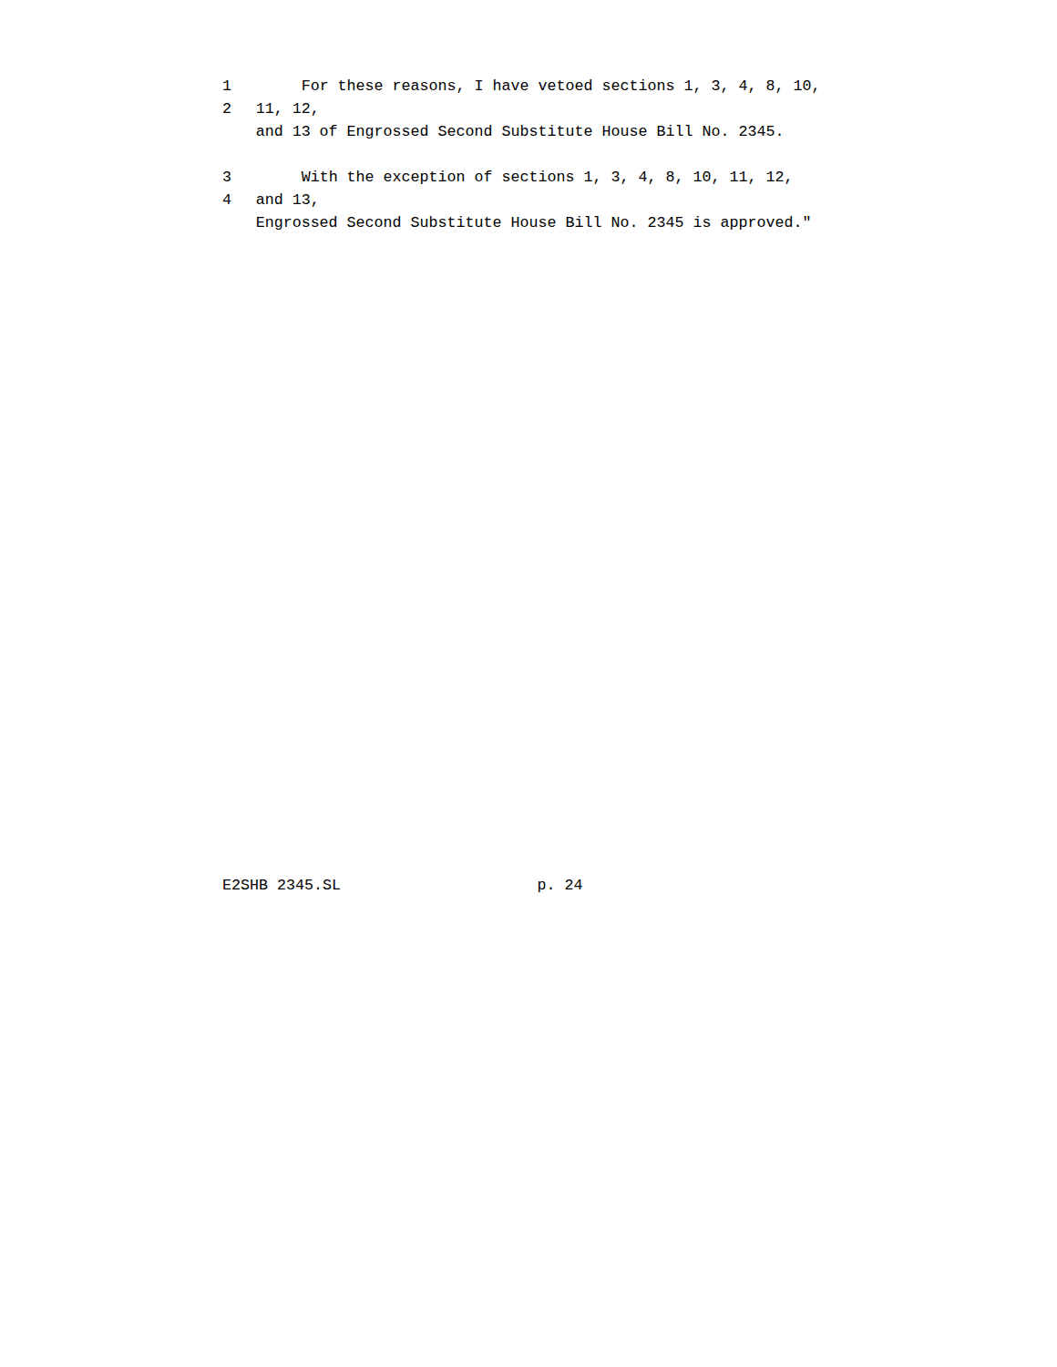1 2
For these reasons, I have vetoed sections 1, 3, 4, 8, 10, 11, 12, and 13 of Engrossed Second Substitute House Bill No. 2345.
3 4
With the exception of sections 1, 3, 4, 8, 10, 11, 12, and 13, Engrossed Second Substitute House Bill No. 2345 is approved."
E2SHB 2345.SL
p. 24